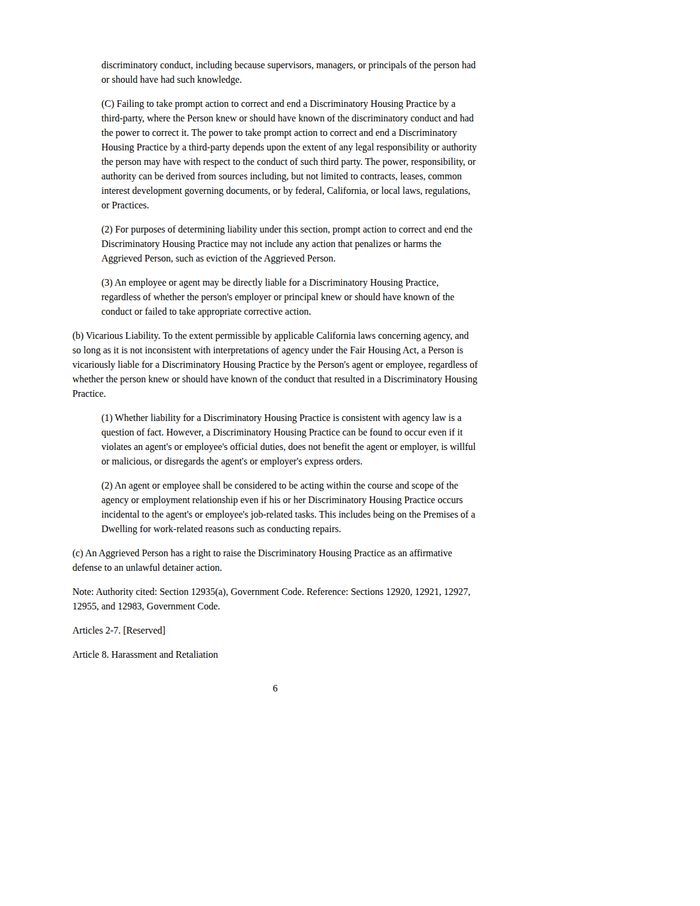discriminatory conduct, including because supervisors, managers, or principals of the person had or should have had such knowledge.
(C) Failing to take prompt action to correct and end a Discriminatory Housing Practice by a third-party, where the Person knew or should have known of the discriminatory conduct and had the power to correct it. The power to take prompt action to correct and end a Discriminatory Housing Practice by a third-party depends upon the extent of any legal responsibility or authority the person may have with respect to the conduct of such third party. The power, responsibility, or authority can be derived from sources including, but not limited to contracts, leases, common interest development governing documents, or by federal, California, or local laws, regulations, or Practices.
(2) For purposes of determining liability under this section, prompt action to correct and end the Discriminatory Housing Practice may not include any action that penalizes or harms the Aggrieved Person, such as eviction of the Aggrieved Person.
(3) An employee or agent may be directly liable for a Discriminatory Housing Practice, regardless of whether the person's employer or principal knew or should have known of the conduct or failed to take appropriate corrective action.
(b) Vicarious Liability. To the extent permissible by applicable California laws concerning agency, and so long as it is not inconsistent with interpretations of agency under the Fair Housing Act, a Person is vicariously liable for a Discriminatory Housing Practice by the Person's agent or employee, regardless of whether the person knew or should have known of the conduct that resulted in a Discriminatory Housing Practice.
(1) Whether liability for a Discriminatory Housing Practice is consistent with agency law is a question of fact. However, a Discriminatory Housing Practice can be found to occur even if it violates an agent's or employee's official duties, does not benefit the agent or employer, is willful or malicious, or disregards the agent's or employer's express orders.
(2) An agent or employee shall be considered to be acting within the course and scope of the agency or employment relationship even if his or her Discriminatory Housing Practice occurs incidental to the agent's or employee's job-related tasks. This includes being on the Premises of a Dwelling for work-related reasons such as conducting repairs.
(c) An Aggrieved Person has a right to raise the Discriminatory Housing Practice as an affirmative defense to an unlawful detainer action.
Note: Authority cited: Section 12935(a), Government Code. Reference: Sections 12920, 12921, 12927, 12955, and 12983, Government Code.
Articles 2-7. [Reserved]
Article 8. Harassment and Retaliation
6